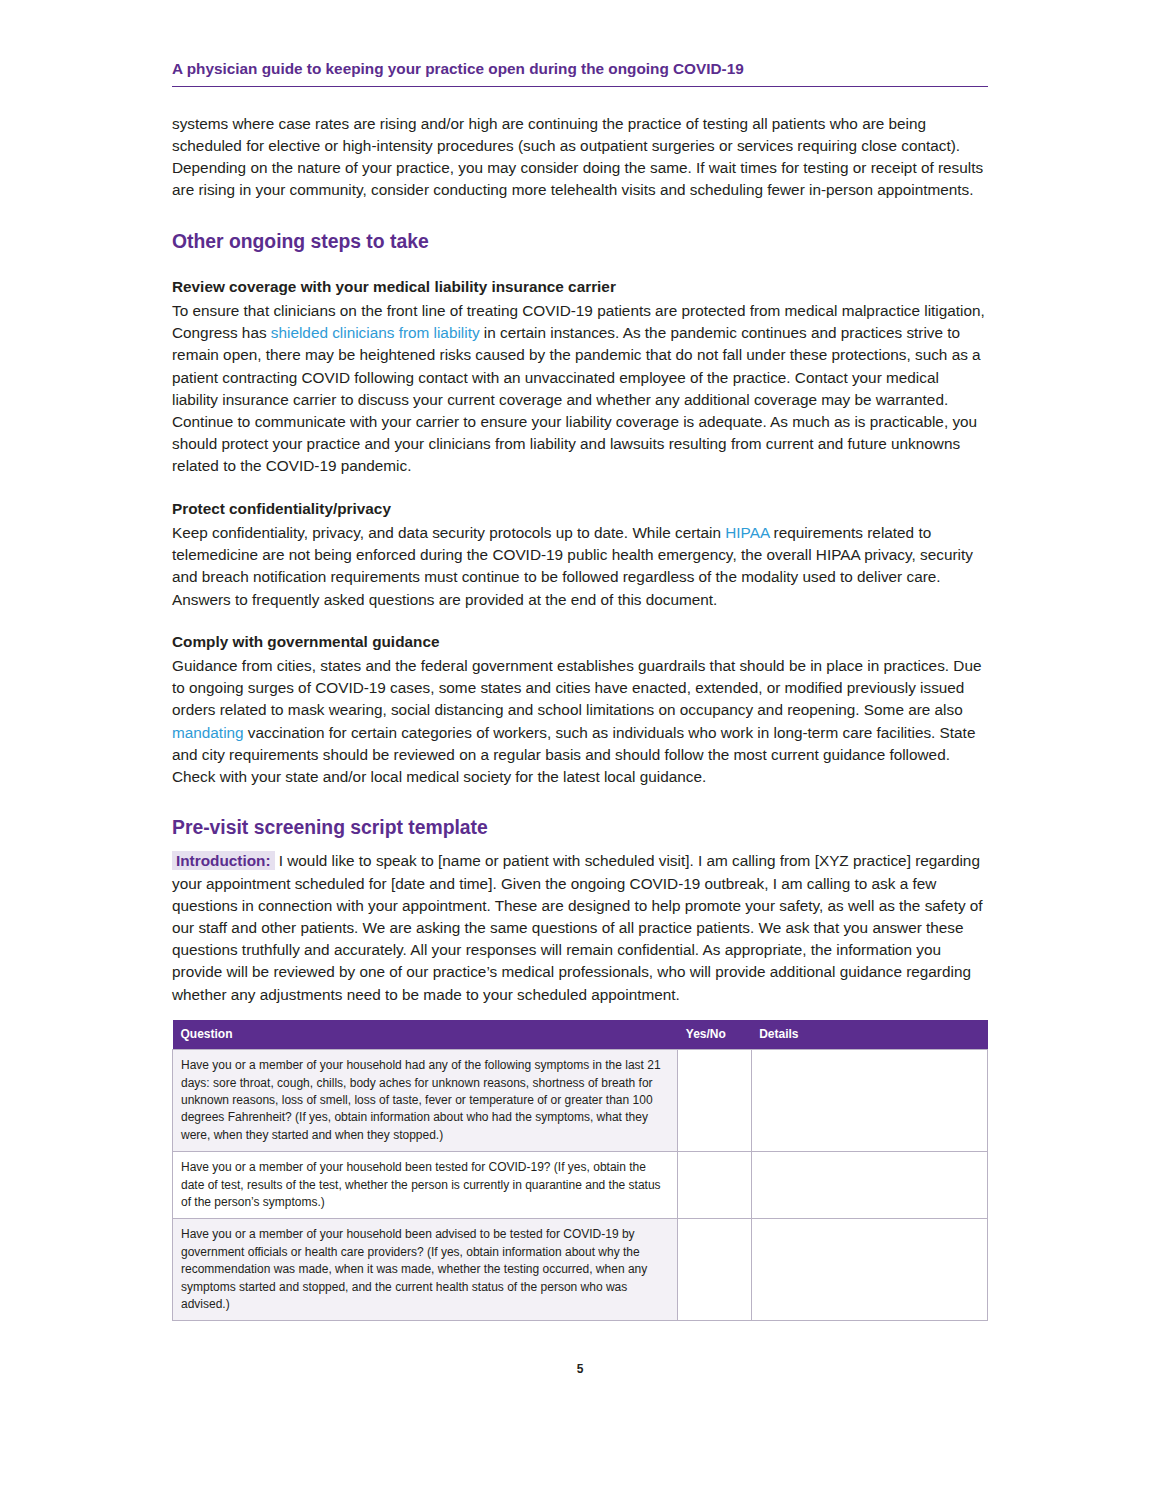A physician guide to keeping your practice open during the ongoing COVID-19
systems where case rates are rising and/or high are continuing the practice of testing all patients who are being scheduled for elective or high-intensity procedures (such as outpatient surgeries or services requiring close contact). Depending on the nature of your practice, you may consider doing the same. If wait times for testing or receipt of results are rising in your community, consider conducting more telehealth visits and scheduling fewer in-person appointments.
Other ongoing steps to take
Review coverage with your medical liability insurance carrier
To ensure that clinicians on the front line of treating COVID-19 patients are protected from medical malpractice litigation, Congress has shielded clinicians from liability in certain instances. As the pandemic continues and practices strive to remain open, there may be heightened risks caused by the pandemic that do not fall under these protections, such as a patient contracting COVID following contact with an unvaccinated employee of the practice. Contact your medical liability insurance carrier to discuss your current coverage and whether any additional coverage may be warranted. Continue to communicate with your carrier to ensure your liability coverage is adequate. As much as is practicable, you should protect your practice and your clinicians from liability and lawsuits resulting from current and future unknowns related to the COVID-19 pandemic.
Protect confidentiality/privacy
Keep confidentiality, privacy, and data security protocols up to date. While certain HIPAA requirements related to telemedicine are not being enforced during the COVID-19 public health emergency, the overall HIPAA privacy, security and breach notification requirements must continue to be followed regardless of the modality used to deliver care. Answers to frequently asked questions are provided at the end of this document.
Comply with governmental guidance
Guidance from cities, states and the federal government establishes guardrails that should be in place in practices. Due to ongoing surges of COVID-19 cases, some states and cities have enacted, extended, or modified previously issued orders related to mask wearing, social distancing and school limitations on occupancy and reopening. Some are also mandating vaccination for certain categories of workers, such as individuals who work in long-term care facilities. State and city requirements should be reviewed on a regular basis and should follow the most current guidance followed. Check with your state and/or local medical society for the latest local guidance.
Pre-visit screening script template
Introduction: I would like to speak to [name or patient with scheduled visit]. I am calling from [XYZ practice] regarding your appointment scheduled for [date and time]. Given the ongoing COVID-19 outbreak, I am calling to ask a few questions in connection with your appointment. These are designed to help promote your safety, as well as the safety of our staff and other patients. We are asking the same questions of all practice patients. We ask that you answer these questions truthfully and accurately. All your responses will remain confidential. As appropriate, the information you provide will be reviewed by one of our practice’s medical professionals, who will provide additional guidance regarding whether any adjustments need to be made to your scheduled appointment.
| Question | Yes/No | Details |
| --- | --- | --- |
| Have you or a member of your household had any of the following symptoms in the last 21 days: sore throat, cough, chills, body aches for unknown reasons, shortness of breath for unknown reasons, loss of smell, loss of taste, fever or temperature of or greater than 100 degrees Fahrenheit? (If yes, obtain information about who had the symptoms, what they were, when they started and when they stopped.) | | |
| Have you or a member of your household been tested for COVID-19? (If yes, obtain the date of test, results of the test, whether the person is currently in quarantine and the status of the person’s symptoms.) | | |
| Have you or a member of your household been advised to be tested for COVID-19 by government officials or health care providers? (If yes, obtain information about why the recommendation was made, when it was made, whether the testing occurred, when any symptoms started and stopped, and the current health status of the person who was advised.) | | |
5